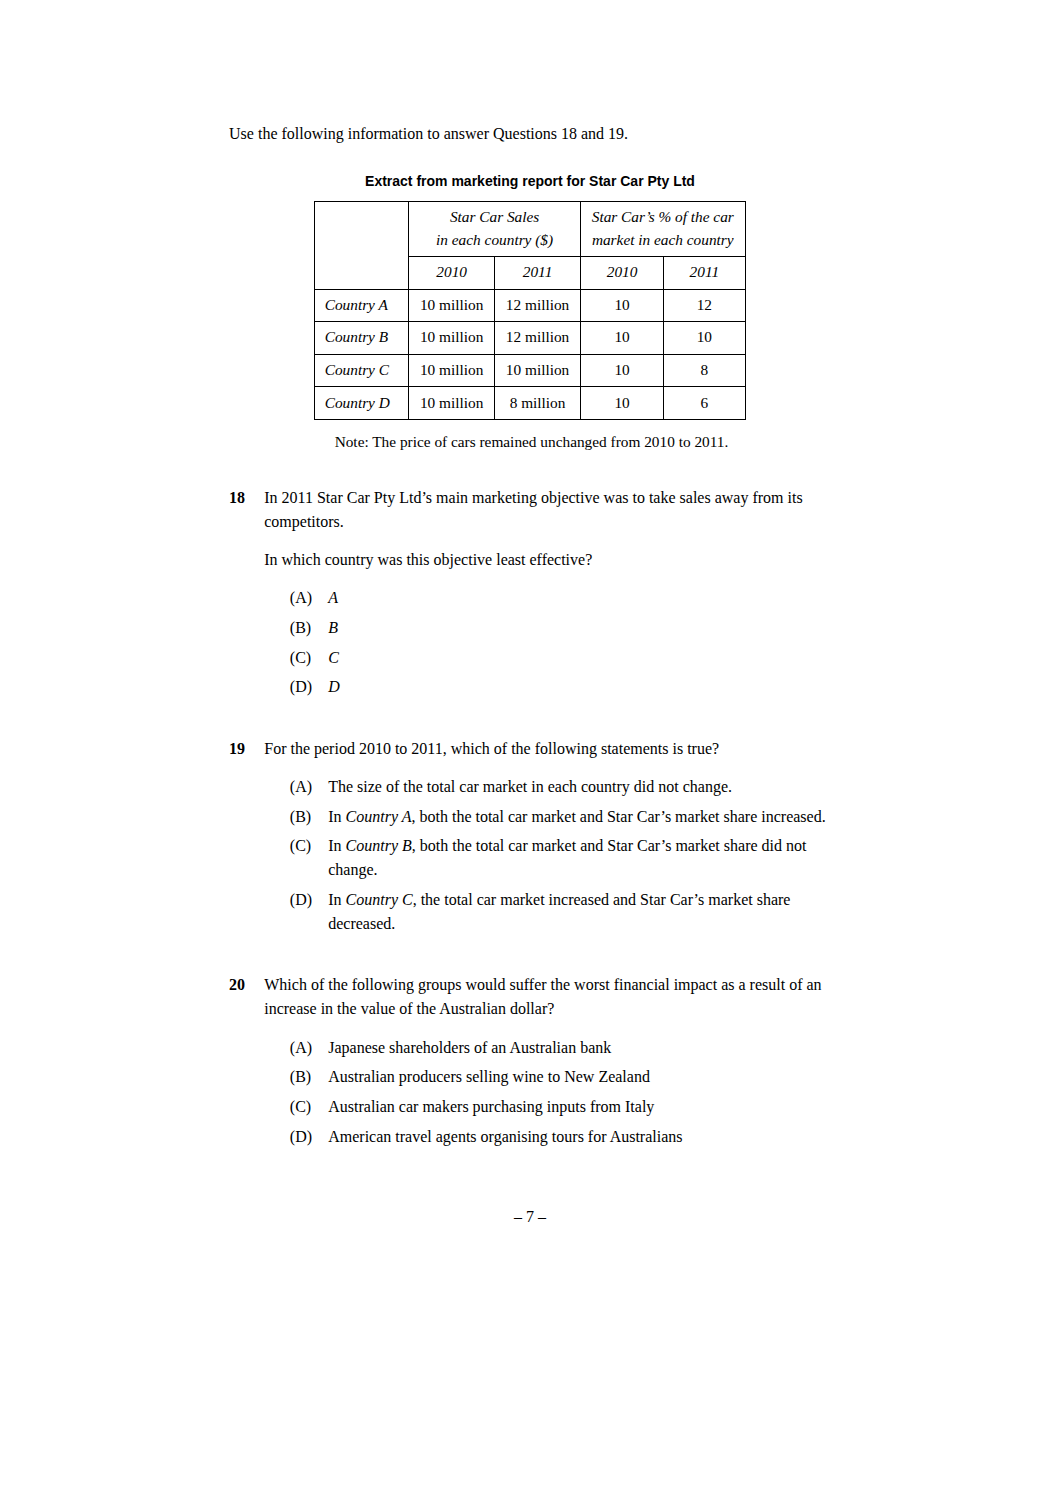Use the following information to answer Questions 18 and 19.
Extract from marketing report for Star Car Pty Ltd
| | Star Car Sales in each country ($) | Star Car’s % of the car market in each country |
| --- | --- | --- |
| 2010 | 2011 | 2010 | 2011 |
| Country A | 10 million | 12 million | 10 | 12 |
| Country B | 10 million | 12 million | 10 | 10 |
| Country C | 10 million | 10 million | 10 | 8 |
| Country D | 10 million | 8 million | 10 | 6 |
Note: The price of cars remained unchanged from 2010 to 2011.
18
In 2011 Star Car Pty Ltd’s main marketing objective was to take sales away from its competitors.
In which country was this objective least effective?
(A) A
(B) B
(C) C
(D) D
19
For the period 2010 to 2011, which of the following statements is true?
(A) The size of the total car market in each country did not change.
(B) In Country A, both the total car market and Star Car’s market share increased.
(C) In Country B, both the total car market and Star Car’s market share did not change.
(D) In Country C, the total car market increased and Star Car’s market share decreased.
20
Which of the following groups would suffer the worst financial impact as a result of an increase in the value of the Australian dollar?
(A) Japanese shareholders of an Australian bank
(B) Australian producers selling wine to New Zealand
(C) Australian car makers purchasing inputs from Italy
(D) American travel agents organising tours for Australians
– 7 –